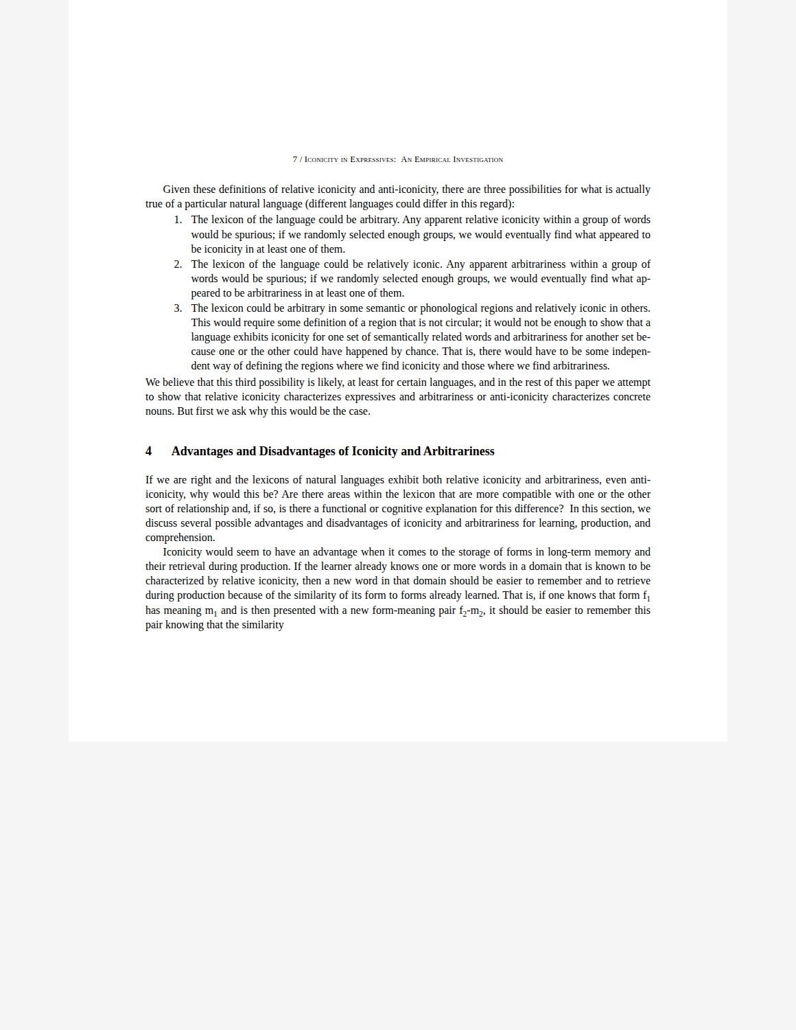7 / Iconicity in Expressives: An Empirical Investigation
Given these definitions of relative iconicity and anti-iconicity, there are three possibilities for what is actually true of a particular natural language (different languages could differ in this regard):
The lexicon of the language could be arbitrary. Any apparent relative iconicity within a group of words would be spurious; if we randomly selected enough groups, we would eventually find what appeared to be iconicity in at least one of them.
The lexicon of the language could be relatively iconic. Any apparent arbitrariness within a group of words would be spurious; if we randomly selected enough groups, we would eventually find what appeared to be arbitrariness in at least one of them.
The lexicon could be arbitrary in some semantic or phonological regions and relatively iconic in others. This would require some definition of a region that is not circular; it would not be enough to show that a language exhibits iconicity for one set of semantically related words and arbitrariness for another set because one or the other could have happened by chance. That is, there would have to be some independent way of defining the regions where we find iconicity and those where we find arbitrariness.
We believe that this third possibility is likely, at least for certain languages, and in the rest of this paper we attempt to show that relative iconicity characterizes expressives and arbitrariness or anti-iconicity characterizes concrete nouns. But first we ask why this would be the case.
4 Advantages and Disadvantages of Iconicity and Arbitrariness
If we are right and the lexicons of natural languages exhibit both relative iconicity and arbitrariness, even anti-iconicity, why would this be? Are there areas within the lexicon that are more compatible with one or the other sort of relationship and, if so, is there a functional or cognitive explanation for this difference? In this section, we discuss several possible advantages and disadvantages of iconicity and arbitrariness for learning, production, and comprehension.
Iconicity would seem to have an advantage when it comes to the storage of forms in long-term memory and their retrieval during production. If the learner already knows one or more words in a domain that is known to be characterized by relative iconicity, then a new word in that domain should be easier to remember and to retrieve during production because of the similarity of its form to forms already learned. That is, if one knows that form f1 has meaning m1 and is then presented with a new form-meaning pair f2-m2, it should be easier to remember this pair knowing that the similarity